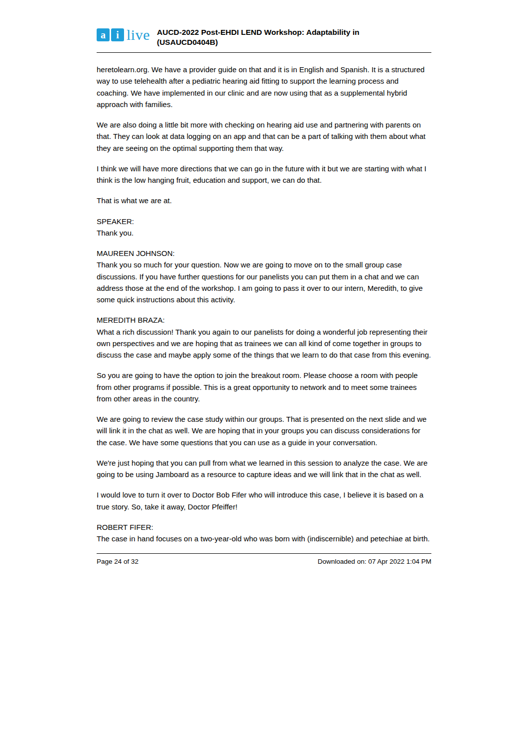ailive
AUCD-2022 Post-EHDI LEND Workshop: Adaptability in
(USAUCD0404B)
heretolearn.org. We have a provider guide on that and it is in English and Spanish. It is a structured way to use telehealth after a pediatric hearing aid fitting to support the learning process and coaching. We have implemented in our clinic and are now using that as a supplemental hybrid approach with families.
We are also doing a little bit more with checking on hearing aid use and partnering with parents on that. They can look at data logging on an app and that can be a part of talking with them about what they are seeing on the optimal supporting them that way.
I think we will have more directions that we can go in the future with it but we are starting with what I think is the low hanging fruit, education and support, we can do that.
That is what we are at.
SPEAKER:
Thank you.
MAUREEN JOHNSON:
Thank you so much for your question. Now we are going to move on to the small group case discussions. If you have further questions for our panelists you can put them in a chat and we can address those at the end of the workshop. I am going to pass it over to our intern, Meredith, to give some quick instructions about this activity.
MEREDITH BRAZA:
What a rich discussion! Thank you again to our panelists for doing a wonderful job representing their own perspectives and we are hoping that as trainees we can all kind of come together in groups to discuss the case and maybe apply some of the things that we learn to do that case from this evening.
So you are going to have the option to join the breakout room. Please choose a room with people from other programs if possible. This is a great opportunity to network and to meet some trainees from other areas in the country.
We are going to review the case study within our groups. That is presented on the next slide and we will link it in the chat as well. We are hoping that in your groups you can discuss considerations for the case. We have some questions that you can use as a guide in your conversation.
We're just hoping that you can pull from what we learned in this session to analyze the case. We are going to be using Jamboard as a resource to capture ideas and we will link that in the chat as well.
I would love to turn it over to Doctor Bob Fifer who will introduce this case, I believe it is based on a true story. So, take it away, Doctor Pfeiffer!
ROBERT FIFER:
The case in hand focuses on a two-year-old who was born with (indiscernible) and petechiae at birth.
Page 24 of 32 Downloaded on: 07 Apr 2022 1:04 PM